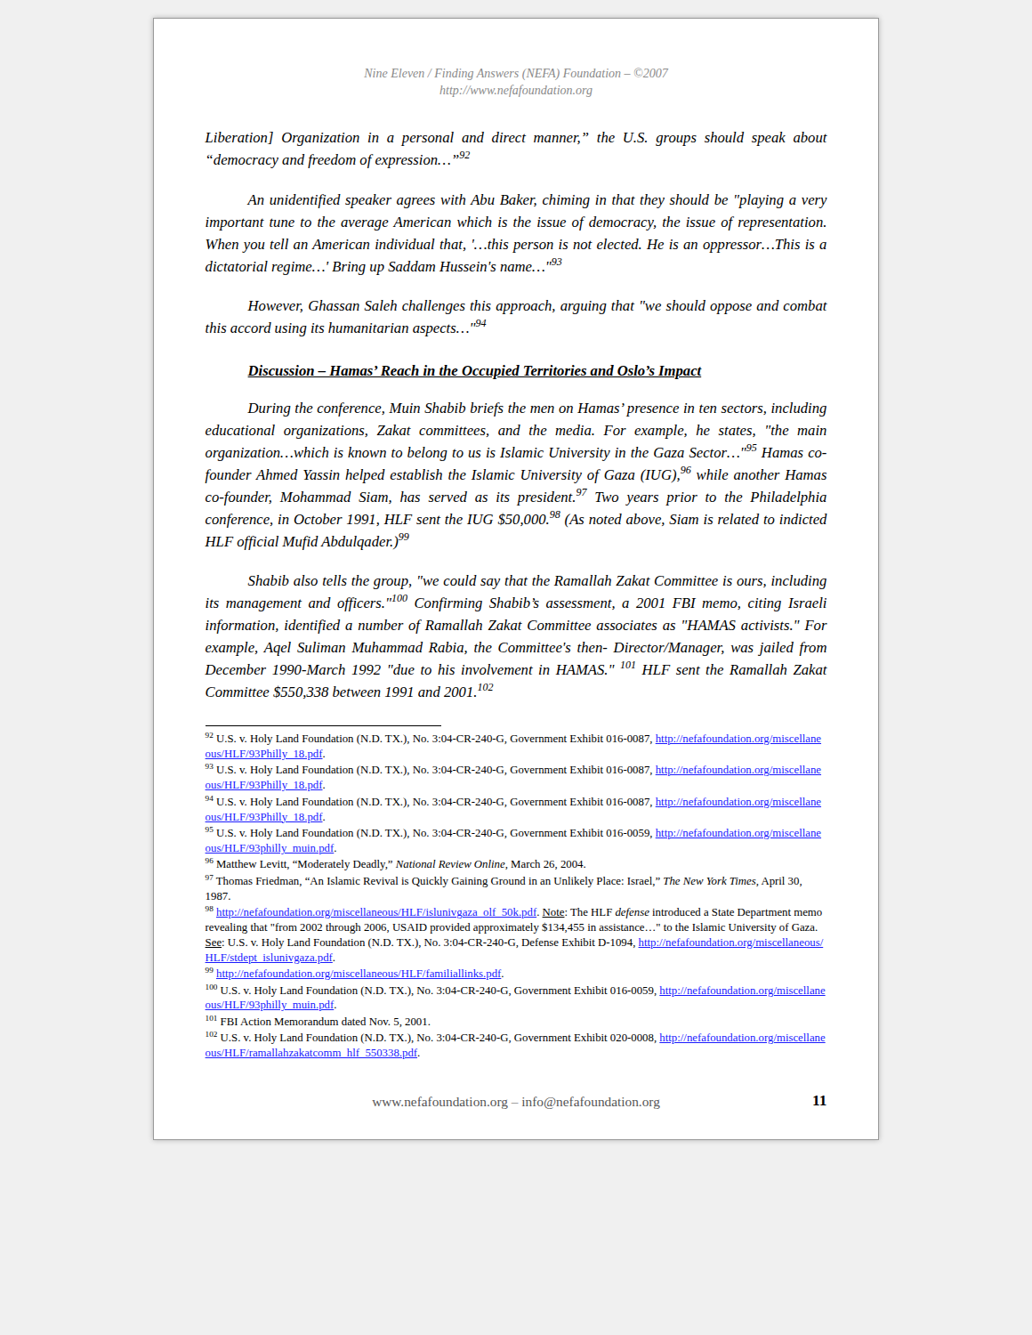Nine Eleven / Finding Answers (NEFA) Foundation – ©2007
http://www.nefafoundation.org
Liberation] Organization in a personal and direct manner,” the U.S. groups should speak about “democracy and freedom of expression…”92
An unidentified speaker agrees with Abu Baker, chiming in that they should be "playing a very important tune to the average American which is the issue of democracy, the issue of representation. When you tell an American individual that, '…this person is not elected. He is an oppressor…This is a dictatorial regime…' Bring up Saddam Hussein's name…"93
However, Ghassan Saleh challenges this approach, arguing that "we should oppose and combat this accord using its humanitarian aspects…"94
Discussion – Hamas’ Reach in the Occupied Territories and Oslo’s Impact
During the conference, Muin Shabib briefs the men on Hamas’ presence in ten sectors, including educational organizations, Zakat committees, and the media. For example, he states, "the main organization…which is known to belong to us is Islamic University in the Gaza Sector…"95 Hamas co-founder Ahmed Yassin helped establish the Islamic University of Gaza (IUG),96 while another Hamas co-founder, Mohammad Siam, has served as its president.97 Two years prior to the Philadelphia conference, in October 1991, HLF sent the IUG $50,000.98 (As noted above, Siam is related to indicted HLF official Mufid Abdulqader.)99
Shabib also tells the group, "we could say that the Ramallah Zakat Committee is ours, including its management and officers."100 Confirming Shabib’s assessment, a 2001 FBI memo, citing Israeli information, identified a number of Ramallah Zakat Committee associates as "HAMAS activists." For example, Aqel Suliman Muhammad Rabia, the Committee's then- Director/Manager, was jailed from December 1990-March 1992 "due to his involvement in HAMAS." 101 HLF sent the Ramallah Zakat Committee $550,338 between 1991 and 2001.102
92 U.S. v. Holy Land Foundation (N.D. TX.), No. 3:04-CR-240-G, Government Exhibit 016-0087, http://nefafoundation.org/miscellaneous/HLF/93Philly_18.pdf.
93 U.S. v. Holy Land Foundation (N.D. TX.), No. 3:04-CR-240-G, Government Exhibit 016-0087, http://nefafoundation.org/miscellaneous/HLF/93Philly_18.pdf.
94 U.S. v. Holy Land Foundation (N.D. TX.), No. 3:04-CR-240-G, Government Exhibit 016-0087, http://nefafoundation.org/miscellaneous/HLF/93Philly_18.pdf.
95 U.S. v. Holy Land Foundation (N.D. TX.), No. 3:04-CR-240-G, Government Exhibit 016-0059, http://nefafoundation.org/miscellaneous/HLF/93philly_muin.pdf.
96 Matthew Levitt, “Moderately Deadly,” National Review Online, March 26, 2004.
97 Thomas Friedman, “An Islamic Revival is Quickly Gaining Ground in an Unlikely Place: Israel,” The New York Times, April 30, 1987.
98 http://nefafoundation.org/miscellaneous/HLF/islunivgaza_olf_50k.pdf. Note: The HLF defense introduced a State Department memo revealing that "from 2002 through 2006, USAID provided approximately $134,455 in assistance…" to the Islamic University of Gaza. See: U.S. v. Holy Land Foundation (N.D. TX.), No. 3:04-CR-240-G, Defense Exhibit D-1094, http://nefafoundation.org/miscellaneous/HLF/stdept_islunivgaza.pdf.
99 http://nefafoundation.org/miscellaneous/HLF/familiallinks.pdf.
100 U.S. v. Holy Land Foundation (N.D. TX.), No. 3:04-CR-240-G, Government Exhibit 016-0059, http://nefafoundation.org/miscellaneous/HLF/93philly_muin.pdf.
101 FBI Action Memorandum dated Nov. 5, 2001.
102 U.S. v. Holy Land Foundation (N.D. TX.), No. 3:04-CR-240-G, Government Exhibit 020-0008, http://nefafoundation.org/miscellaneous/HLF/ramallahzakatcomm_hlf_550338.pdf.
www.nefafoundation.org – info@nefafoundation.org
11